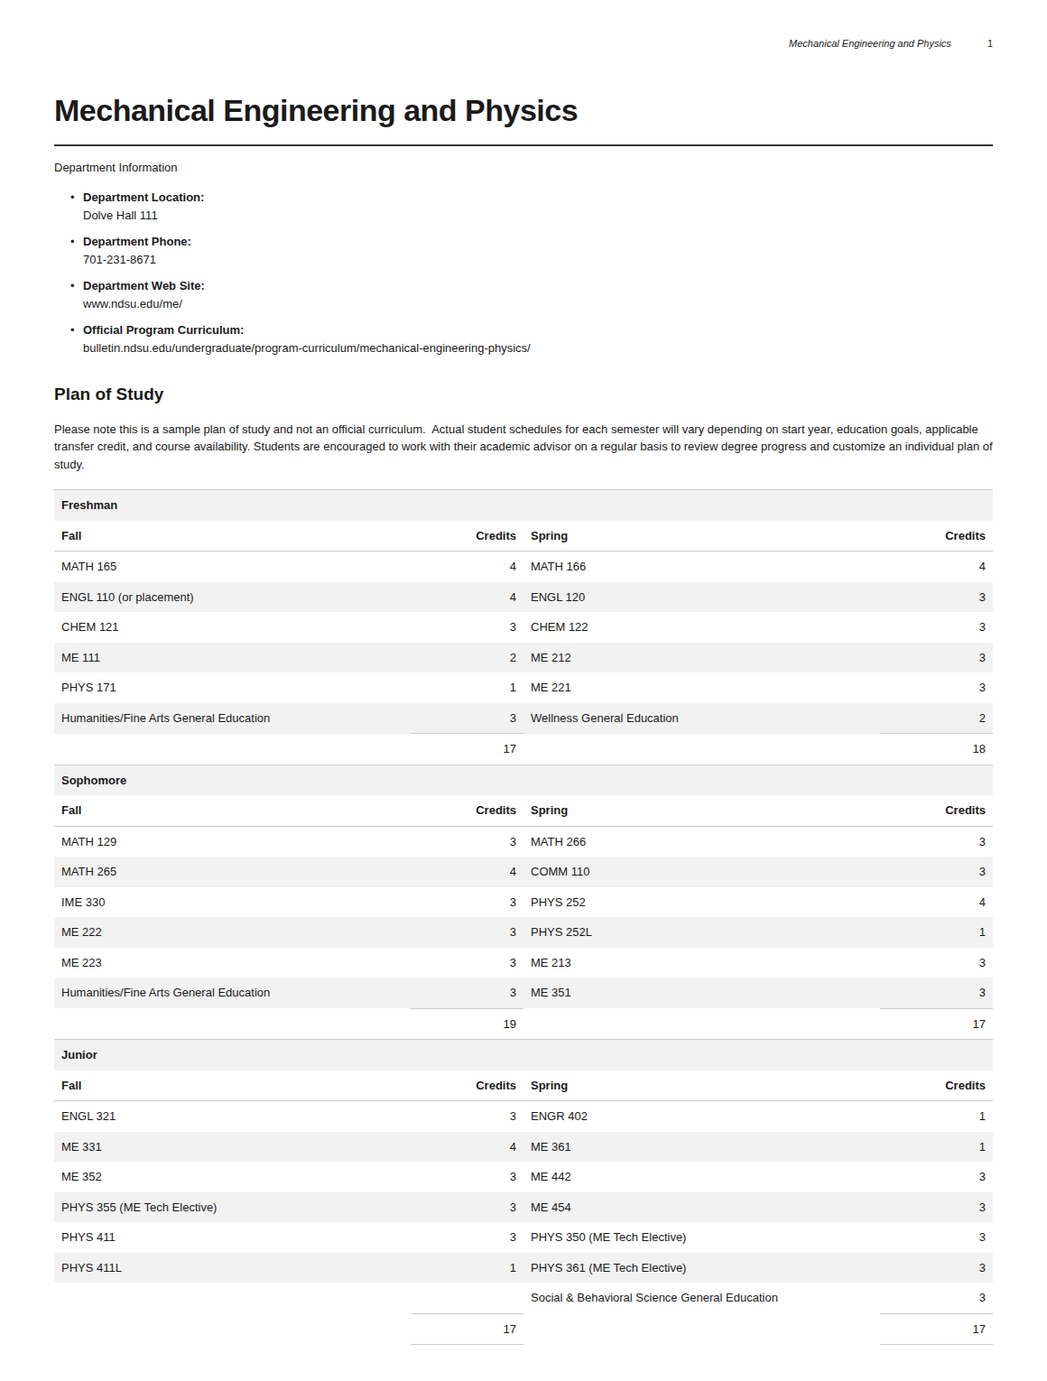Mechanical Engineering and Physics 1
Mechanical Engineering and Physics
Department Information
Department Location:
Dolve Hall 111
Department Phone:
701-231-8671
Department Web Site:
www.ndsu.edu/me/
Official Program Curriculum:
bulletin.ndsu.edu/undergraduate/program-curriculum/mechanical-engineering-physics/
Plan of Study
Please note this is a sample plan of study and not an official curriculum. Actual student schedules for each semester will vary depending on start year, education goals, applicable transfer credit, and course availability. Students are encouraged to work with their academic advisor on a regular basis to review degree progress and customize an individual plan of study.
| Freshman |
| Fall | Credits | Spring | Credits |
| MATH 165 | 4 | MATH 166 | 4 |
| ENGL 110 (or placement) | 4 | ENGL 120 | 3 |
| CHEM 121 | 3 | CHEM 122 | 3 |
| ME 111 | 2 | ME 212 | 3 |
| PHYS 171 | 1 | ME 221 | 3 |
| Humanities/Fine Arts General Education | 3 | Wellness General Education | 2 |
| | 17 | | 18 |
| Sophomore |
| Fall | Credits | Spring | Credits |
| MATH 129 | 3 | MATH 266 | 3 |
| MATH 265 | 4 | COMM 110 | 3 |
| IME 330 | 3 | PHYS 252 | 4 |
| ME 222 | 3 | PHYS 252L | 1 |
| ME 223 | 3 | ME 213 | 3 |
| Humanities/Fine Arts General Education | 3 | ME 351 | 3 |
| | 19 | | 17 |
| Junior |
| Fall | Credits | Spring | Credits |
| ENGL 321 | 3 | ENGR 402 | 1 |
| ME 331 | 4 | ME 361 | 1 |
| ME 352 | 3 | ME 442 | 3 |
| PHYS 355 (ME Tech Elective) | 3 | ME 454 | 3 |
| PHYS 411 | 3 | PHYS 350 (ME Tech Elective) | 3 |
| PHYS 411L | 1 | PHYS 361 (ME Tech Elective) | 3 |
| | | Social & Behavioral Science General Education | 3 |
| | 17 | | 17 |